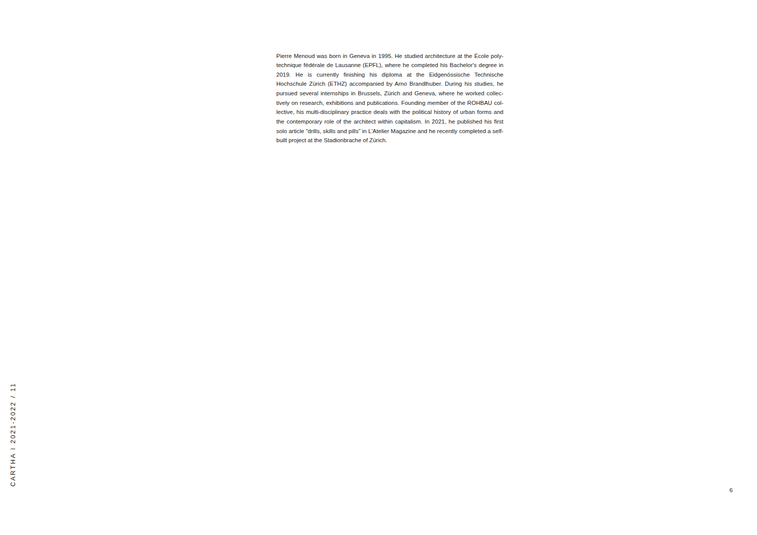CARTHA I 2021-2022 / 11
Pierre Menoud was born in Geneva in 1995. He studied architecture at the École polytechnique fédérale de Lausanne (EPFL), where he completed his Bachelor's degree in 2019. He is currently finishing his diploma at the Eidgenössische Technische Hochschule Zürich (ETHZ) accompanied by Arno Brandlhuber. During his studies, he pursued several internships in Brussels, Zürich and Geneva, where he worked collectively on research, exhibitions and publications. Founding member of the ROHBAU collective, his multi-disciplinary practice deals with the political history of urban forms and the contemporary role of the architect within capitalism. In 2021, he published his first solo article “drills, skills and pills” in L'Atelier Magazine and he recently completed a self-built project at the Stadionbrache of Zürich.
6